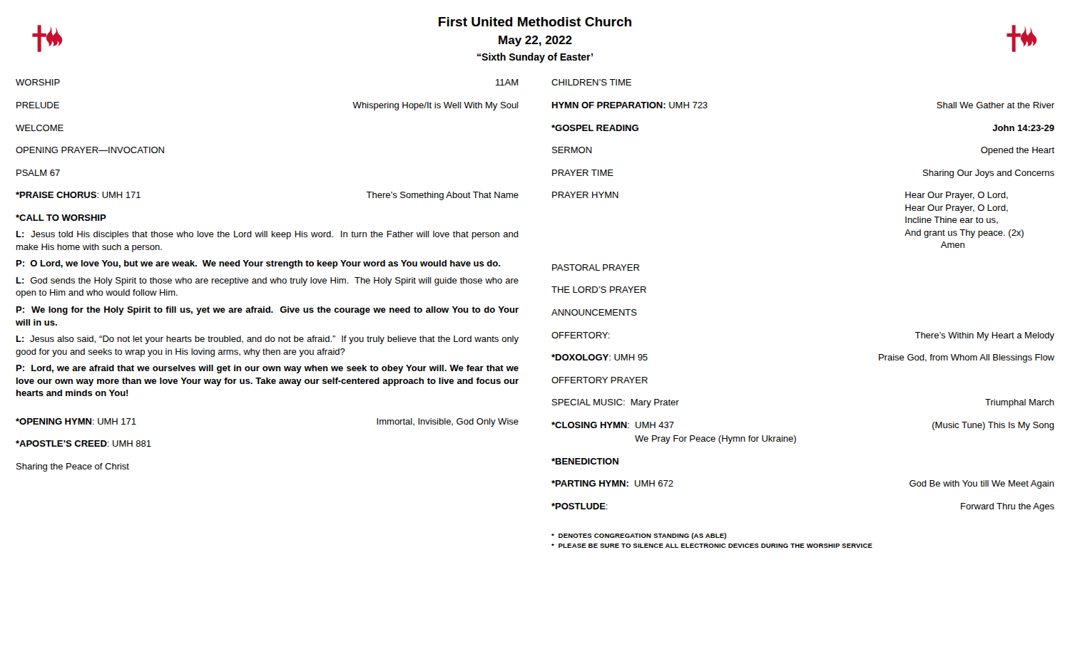First United Methodist Church
May 22, 2022
“Sixth Sunday of Easter’
WORSHIP 11AM
PRELUDE Whispering Hope/It is Well With My Soul
WELCOME
OPENING PRAYER—INVOCATION
PSALM 67
*PRAISE CHORUS: UMH 171 There’s Something About That Name
*CALL TO WORSHIP
L: Jesus told His disciples that those who love the Lord will keep His word. In turn the Father will love that person and make His home with such a person.
P: O Lord, we love You, but we are weak. We need Your strength to keep Your word as You would have us do.
L: God sends the Holy Spirit to those who are receptive and who truly love Him. The Holy Spirit will guide those who are open to Him and who would follow Him.
P: We long for the Holy Spirit to fill us, yet we are afraid. Give us the courage we need to allow You to do Your will in us.
L: Jesus also said, “Do not let your hearts be troubled, and do not be afraid.” If you truly believe that the Lord wants only good for you and seeks to wrap you in His loving arms, why then are you afraid?
P: Lord, we are afraid that we ourselves will get in our own way when we seek to obey Your will. We fear that we love our own way more than we love Your way for us. Take away our self-centered approach to live and focus our hearts and minds on You!
*OPENING HYMN: UMH 171 Immortal, Invisible, God Only Wise
*APOSTLE’S CREED: UMH 881
Sharing the Peace of Christ
CHILDREN’S TIME
HYMN OF PREPARATION: UMH 723 Shall We Gather at the River
*GOSPEL READING John 14:23-29
SERMON Opened the Heart
PRAYER TIME Sharing Our Joys and Concerns
PRAYER HYMN
Hear Our Prayer, O Lord,
Hear Our Prayer, O Lord,
Incline Thine ear to us,
And grant us Thy peace. (2x)
Amen
PASTORAL PRAYER
THE LORD’S PRAYER
ANNOUNCEMENTS
OFFERTORY: There’s Within My Heart a Melody
*DOXOLOGY: UMH 95 Praise God, from Whom All Blessings Flow
OFFERTORY PRAYER
SPECIAL MUSIC: Mary Prater Triumphal March
*CLOSING HYMN: UMH 437 (Music Tune) This Is My Song
We Pray For Peace (Hymn for Ukraine)
*BENEDICTION
*PARTING HYMN: UMH 672 God Be with You till We Meet Again
*POSTLUDE: Forward Thru the Ages
* DENOTES CONGREGATION STANDING (AS ABLE)
* PLEASE BE SURE TO SILENCE ALL ELECTRONIC DEVICES DURING THE WORSHIP SERVICE